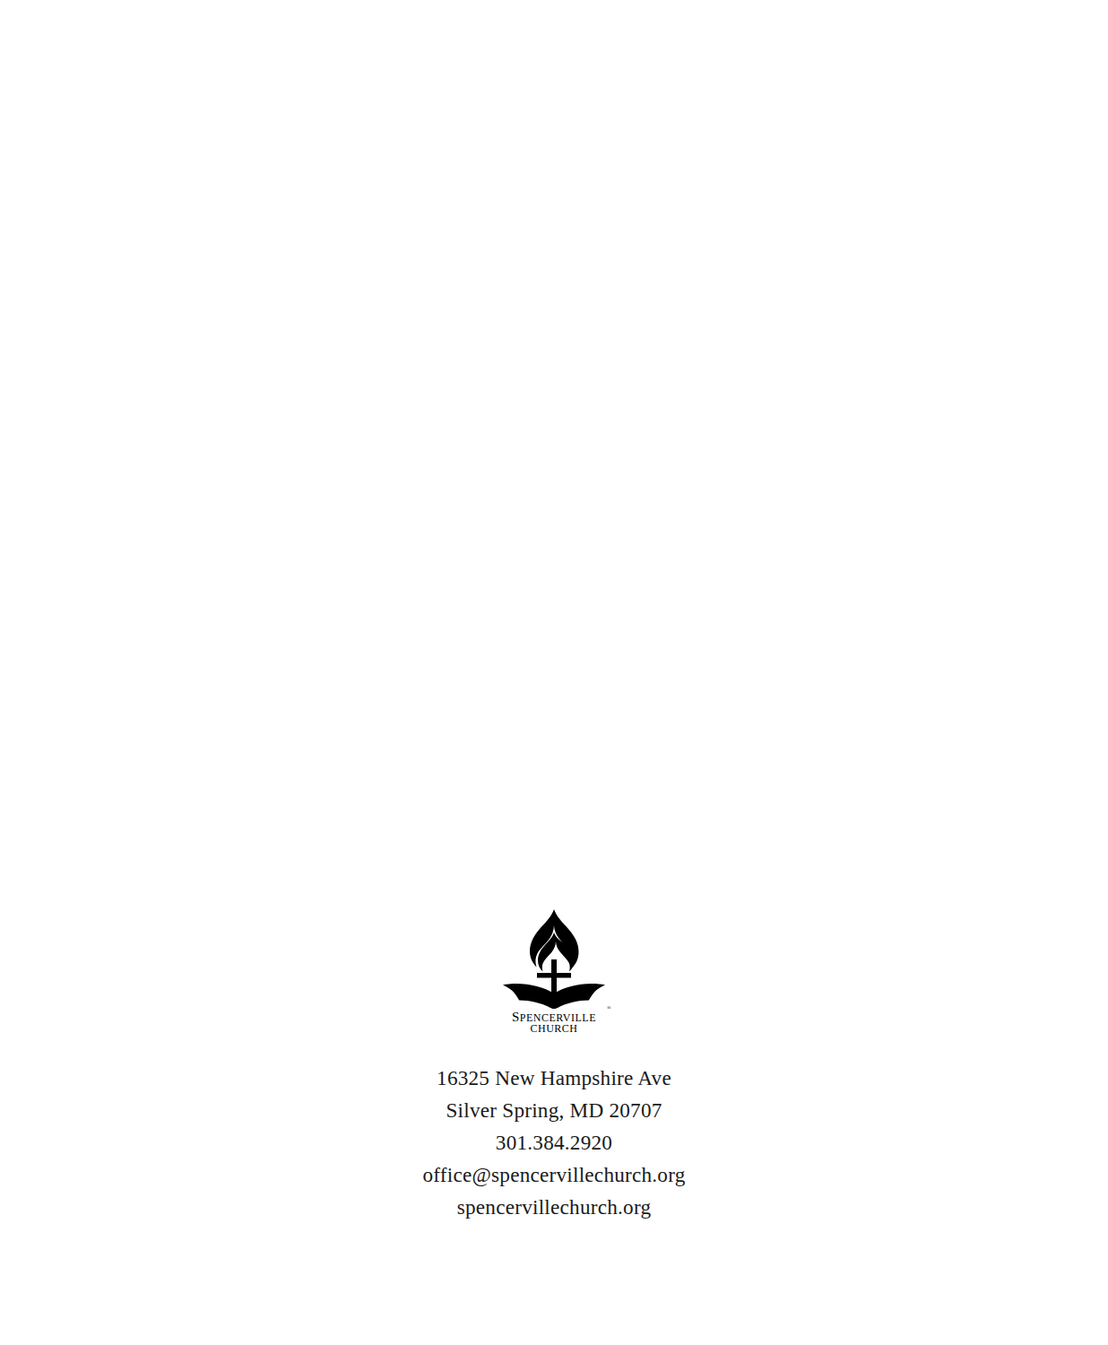Spencerville Church logo SPENCERVILLE CHURCH ® 16325 New Hampshire Ave
Silver Spring, MD 20707
301.384.2920
office@spencervillechurch.org
spencervillechurch.org